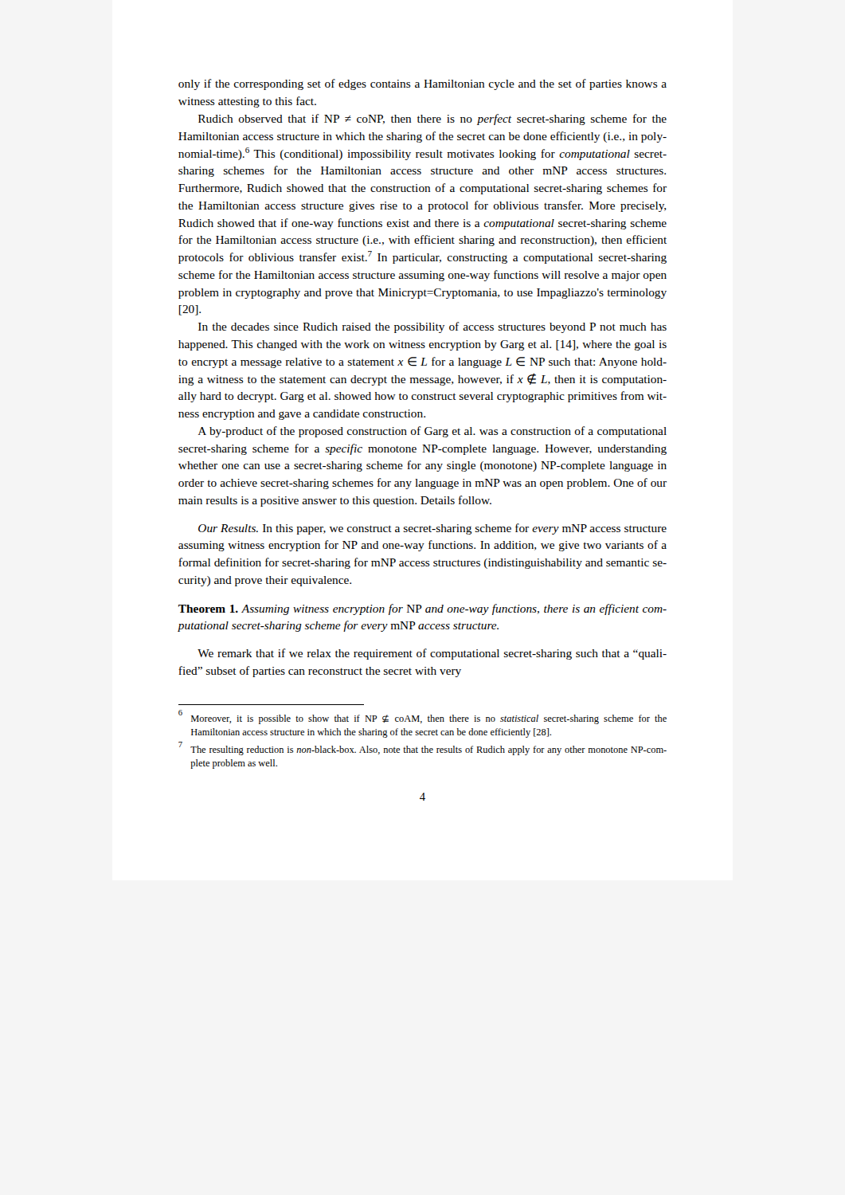only if the corresponding set of edges contains a Hamiltonian cycle and the set of parties knows a witness attesting to this fact.
Rudich observed that if NP ≠ coNP, then there is no perfect secret-sharing scheme for the Hamiltonian access structure in which the sharing of the secret can be done efficiently (i.e., in polynomial-time).6 This (conditional) impossibility result motivates looking for computational secret-sharing schemes for the Hamiltonian access structure and other mNP access structures. Furthermore, Rudich showed that the construction of a computational secret-sharing schemes for the Hamiltonian access structure gives rise to a protocol for oblivious transfer. More precisely, Rudich showed that if one-way functions exist and there is a computational secret-sharing scheme for the Hamiltonian access structure (i.e., with efficient sharing and reconstruction), then efficient protocols for oblivious transfer exist.7 In particular, constructing a computational secret-sharing scheme for the Hamiltonian access structure assuming one-way functions will resolve a major open problem in cryptography and prove that Minicrypt=Cryptomania, to use Impagliazzo's terminology [20].
In the decades since Rudich raised the possibility of access structures beyond P not much has happened. This changed with the work on witness encryption by Garg et al. [14], where the goal is to encrypt a message relative to a statement x ∈ L for a language L ∈ NP such that: Anyone holding a witness to the statement can decrypt the message, however, if x ∉ L, then it is computationally hard to decrypt. Garg et al. showed how to construct several cryptographic primitives from witness encryption and gave a candidate construction.
A by-product of the proposed construction of Garg et al. was a construction of a computational secret-sharing scheme for a specific monotone NP-complete language. However, understanding whether one can use a secret-sharing scheme for any single (monotone) NP-complete language in order to achieve secret-sharing schemes for any language in mNP was an open problem. One of our main results is a positive answer to this question. Details follow.
Our Results. In this paper, we construct a secret-sharing scheme for every mNP access structure assuming witness encryption for NP and one-way functions. In addition, we give two variants of a formal definition for secret-sharing for mNP access structures (indistinguishability and semantic security) and prove their equivalence.
Theorem 1. Assuming witness encryption for NP and one-way functions, there is an efficient computational secret-sharing scheme for every mNP access structure.
We remark that if we relax the requirement of computational secret-sharing such that a “qualified” subset of parties can reconstruct the secret with very
6 Moreover, it is possible to show that if NP ⊈ coAM, then there is no statistical secret-sharing scheme for the Hamiltonian access structure in which the sharing of the secret can be done efficiently [28].
7 The resulting reduction is non-black-box. Also, note that the results of Rudich apply for any other monotone NP-complete problem as well.
4